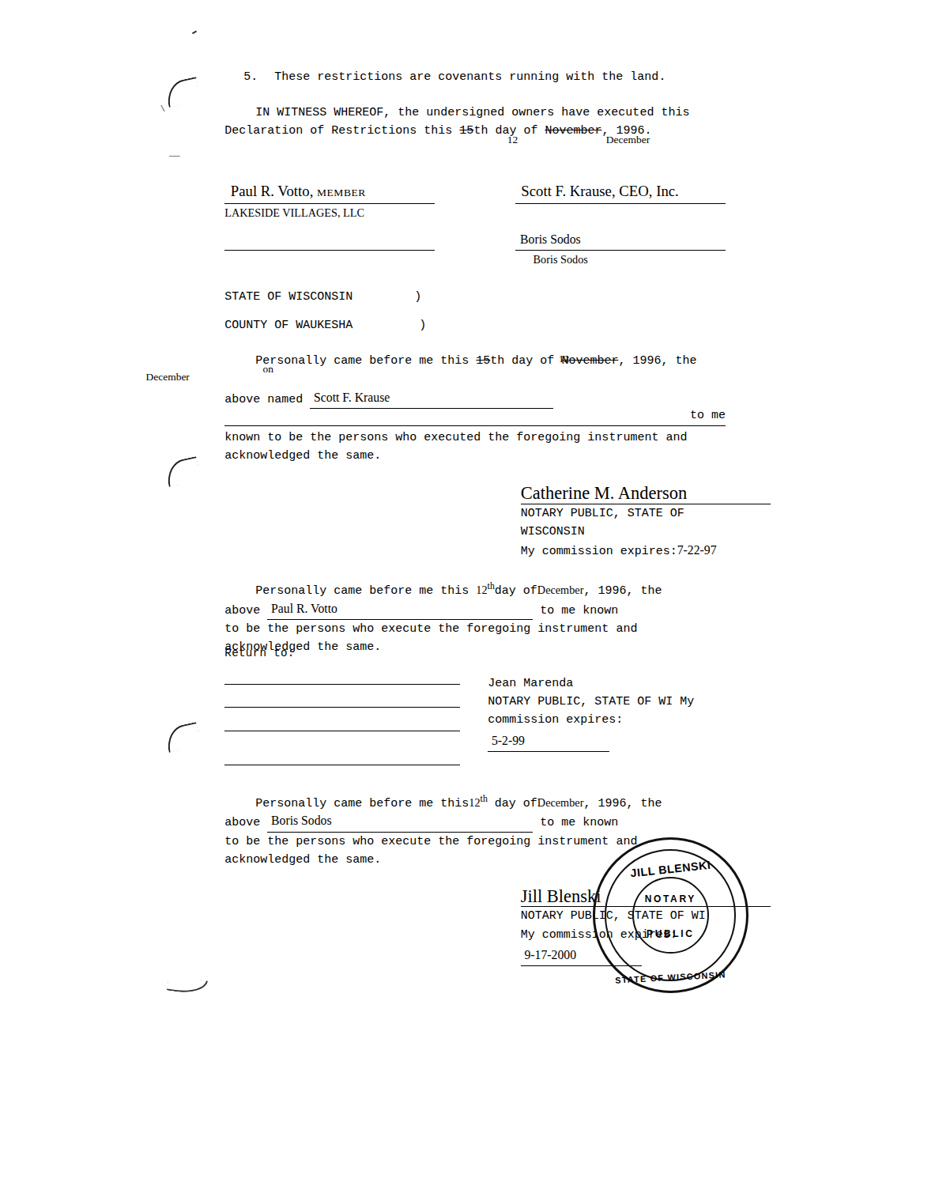\
5. These restrictions are covenants running with the land.
IN WITNESS WHEREOF, the undersigned owners have executed this Declaration of Restrictions this 15th day of November, 1996. 12 December —
| Paul R. Votto, MEMBER | | Scott F. Krause, CEO, Inc. |
| LAKESIDE VILLAGES, LLC | | |
| | | Boris Sodos |
| | | Boris Sodos |
STATE OF WISCONSIN)
COUNTY OF WAUKESHA)
Personally came before me this 15th day of November, 1996, the 12 December on
above named Scott F. Krause
to me
known to be the persons who executed the foregoing instrument and acknowledged the same.
Catherine M. Anderson NOTARY PUBLIC, STATE OF WISCONSIN My commission expires:7-22-97
Personally came before me this 12thday ofDecember, 1996, the
above Paul R. Votto to me known
to be the persons who execute the foregoing instrument and
acknowledged the same.Return to:
| | Jean Marenda NOTARY PUBLIC, STATE OF WI My commission expires: 5-2-99 |
Personally came before me this12th day ofDecember, 1996, the
above Boris Sodos to me known
to be the persons who execute the foregoing instrument and
acknowledged the same.
Jill Blenski NOTARY PUBLIC, STATE OF WI My commission expires:
9-17-2000
JILL BLENSKI
NOTARY
PUBLIC
STATE OF WISCONSIN